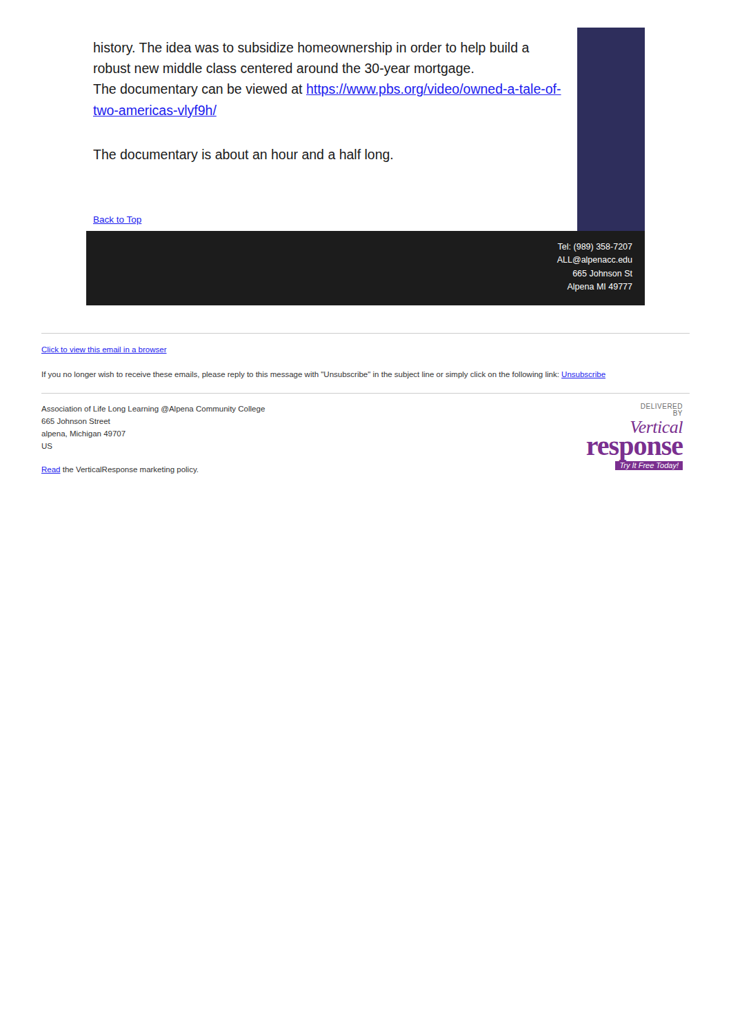history. The idea was to subsidize homeownership in order to help build a robust new middle class centered around the 30-year mortgage.
The documentary can be viewed at https://www.pbs.org/video/owned-a-tale-of-two-americas-vlyf9h/
The documentary is about an hour and a half long.
Back to Top
Tel: (989) 358-7207
ALL@alpenacc.edu
665 Johnson St
Alpena MI 49777
Click to view this email in a browser
If you no longer wish to receive these emails, please reply to this message with "Unsubscribe" in the subject line or simply click on the following link: Unsubscribe
Association of Life Long Learning @Alpena Community College
665 Johnson Street
alpena, Michigan 49707
US
Read the VerticalResponse marketing policy.
DELIVERED
BY
Vertical
response
Try It Free Today!